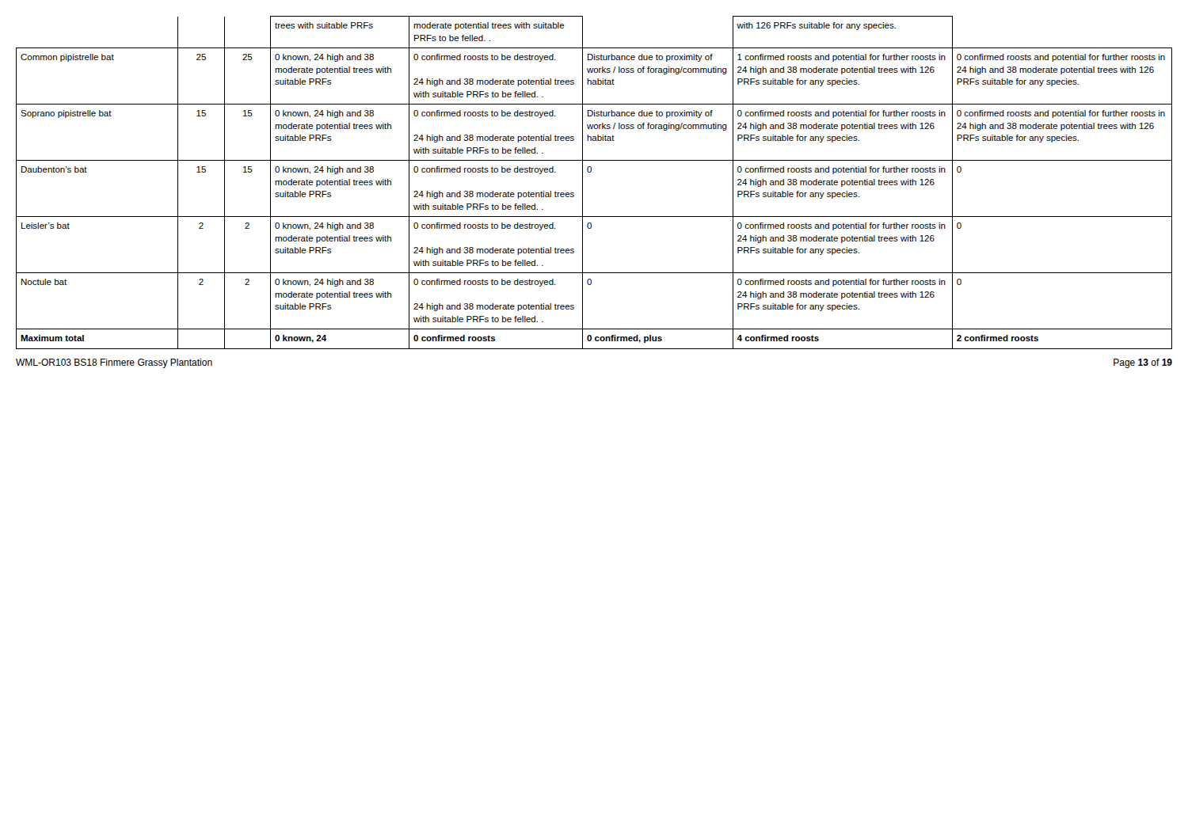| | | | trees with suitable PRFs | moderate potential trees with suitable PRFs to be felled. . | | with 126 PRFs suitable for any species. | |
| Common pipistrelle bat | 25 | 25 | 0 known, 24 high and 38 moderate potential trees with suitable PRFs | 0 confirmed roosts to be destroyed. 24 high and 38 moderate potential trees with suitable PRFs to be felled. . | Disturbance due to proximity of works / loss of foraging/commuting habitat | 1 confirmed roosts and potential for further roosts in 24 high and 38 moderate potential trees with 126 PRFs suitable for any species. | 0 confirmed roosts and potential for further roosts in 24 high and 38 moderate potential trees with 126 PRFs suitable for any species. |
| Soprano pipistrelle bat | 15 | 15 | 0 known, 24 high and 38 moderate potential trees with suitable PRFs | 0 confirmed roosts to be destroyed. 24 high and 38 moderate potential trees with suitable PRFs to be felled. . | Disturbance due to proximity of works / loss of foraging/commuting habitat | 0 confirmed roosts and potential for further roosts in 24 high and 38 moderate potential trees with 126 PRFs suitable for any species. | 0 confirmed roosts and potential for further roosts in 24 high and 38 moderate potential trees with 126 PRFs suitable for any species. |
| Daubenton’s bat | 15 | 15 | 0 known, 24 high and 38 moderate potential trees with suitable PRFs | 0 confirmed roosts to be destroyed. 24 high and 38 moderate potential trees with suitable PRFs to be felled. . | 0 | 0 confirmed roosts and potential for further roosts in 24 high and 38 moderate potential trees with 126 PRFs suitable for any species. | 0 |
| Leisler’s bat | 2 | 2 | 0 known, 24 high and 38 moderate potential trees with suitable PRFs | 0 confirmed roosts to be destroyed. 24 high and 38 moderate potential trees with suitable PRFs to be felled. . | 0 | 0 confirmed roosts and potential for further roosts in 24 high and 38 moderate potential trees with 126 PRFs suitable for any species. | 0 |
| Noctule bat | 2 | 2 | 0 known, 24 high and 38 moderate potential trees with suitable PRFs | 0 confirmed roosts to be destroyed. 24 high and 38 moderate potential trees with suitable PRFs to be felled. . | 0 | 0 confirmed roosts and potential for further roosts in 24 high and 38 moderate potential trees with 126 PRFs suitable for any species. | 0 |
| Maximum total | | | 0 known, 24 | 0 confirmed roosts | 0 confirmed, plus | 4 confirmed roosts | 2 confirmed roosts |
WML-OR103 BS18 Finmere Grassy Plantation Page 13 of 19